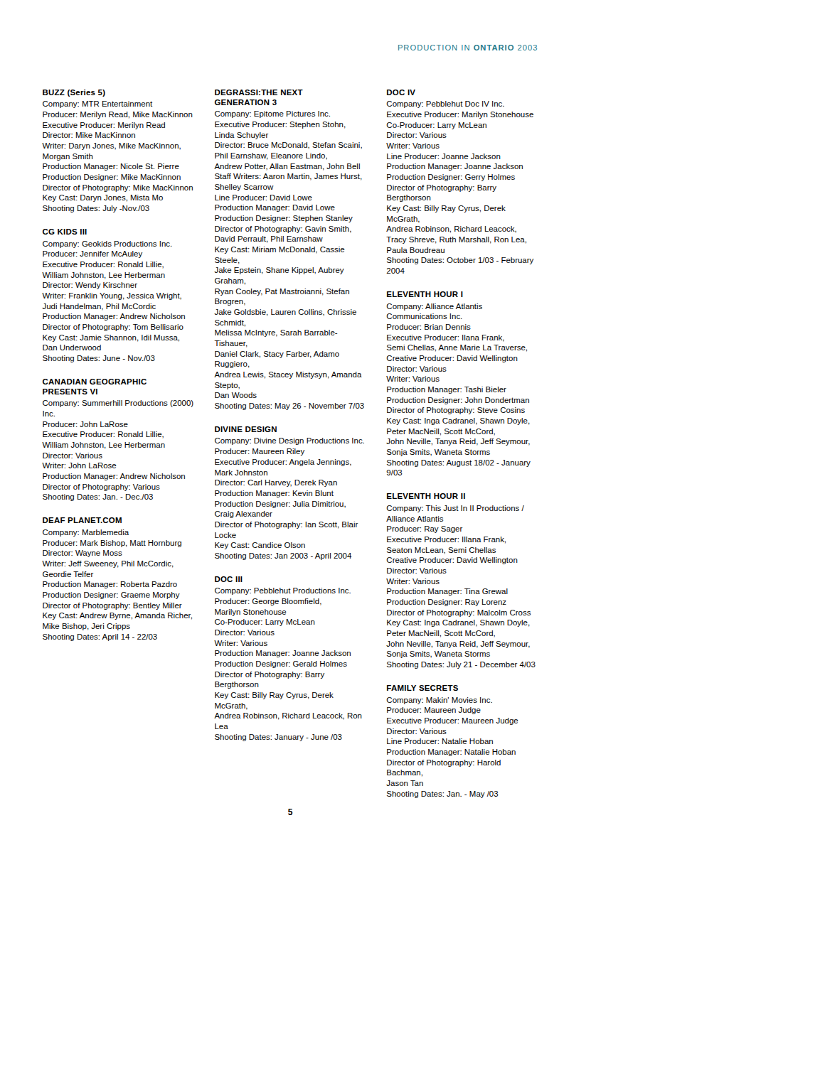PRODUCTION IN ONTARIO 2003
BUZZ (Series 5)
Company: MTR Entertainment
Producer: Merilyn Read, Mike MacKinnon
Executive Producer: Merilyn Read
Director: Mike MacKinnon
Writer: Daryn Jones, Mike MacKinnon,
Morgan Smith
Production Manager: Nicole St. Pierre
Production Designer: Mike MacKinnon
Director of Photography: Mike MacKinnon
Key Cast: Daryn Jones, Mista Mo
Shooting Dates: July -Nov./03
CG KIDS III
Company: Geokids Productions Inc.
Producer: Jennifer McAuley
Executive Producer: Ronald Lillie,
William Johnston, Lee Herberman
Director: Wendy Kirschner
Writer: Franklin Young, Jessica Wright,
Judi Handelman, Phil McCordic
Production Manager: Andrew Nicholson
Director of Photography: Tom Bellisario
Key Cast: Jamie Shannon, Idil Mussa,
Dan Underwood
Shooting Dates: June - Nov./03
CANADIAN GEOGRAPHIC
PRESENTS VI
Company: Summerhill Productions (2000) Inc.
Producer: John LaRose
Executive Producer: Ronald Lillie,
William Johnston, Lee Herberman
Director: Various
Writer: John LaRose
Production Manager: Andrew Nicholson
Director of Photography: Various
Shooting Dates: Jan. - Dec./03
DEAF PLANET.COM
Company: Marblemedia
Producer: Mark Bishop, Matt Hornburg
Director: Wayne Moss
Writer: Jeff Sweeney, Phil McCordic,
Geordie Telfer
Production Manager: Roberta Pazdro
Production Designer: Graeme Morphy
Director of Photography: Bentley Miller
Key Cast: Andrew Byrne, Amanda Richer,
Mike Bishop, Jeri Cripps
Shooting Dates: April 14 - 22/03
DEGRASSI:THE NEXT
GENERATION 3
Company: Epitome Pictures Inc.
Executive Producer: Stephen Stohn,
Linda Schuyler
Director: Bruce McDonald, Stefan Scaini,
Phil Earnshaw, Eleanore Lindo,
Andrew Potter, Allan Eastman, John Bell
Staff Writers: Aaron Martin, James Hurst,
Shelley Scarrow
Line Producer: David Lowe
Production Manager: David Lowe
Production Designer: Stephen Stanley
Director of Photography: Gavin Smith,
David Perrault, Phil Earnshaw
Key Cast: Miriam McDonald, Cassie Steele,
Jake Epstein, Shane Kippel, Aubrey Graham,
Ryan Cooley, Pat Mastroianni, Stefan Brogren,
Jake Goldsbie, Lauren Collins, Chrissie Schmidt,
Melissa McIntyre, Sarah Barrable-Tishauer,
Daniel Clark, Stacy Farber, Adamo Ruggiero,
Andrea Lewis, Stacey Mistysyn, Amanda Stepto,
Dan Woods
Shooting Dates: May 26 - November 7/03
DIVINE DESIGN
Company: Divine Design Productions Inc.
Producer: Maureen Riley
Executive Producer: Angela Jennings,
Mark Johnston
Director: Carl Harvey, Derek Ryan
Production Manager: Kevin Blunt
Production Designer: Julia Dimitriou,
Craig Alexander
Director of Photography: Ian Scott, Blair Locke
Key Cast: Candice Olson
Shooting Dates: Jan 2003 - April 2004
DOC III
Company: Pebblehut Productions Inc.
Producer: George Bloomfield,
Marilyn Stonehouse
Co-Producer: Larry McLean
Director: Various
Writer: Various
Production Manager: Joanne Jackson
Production Designer: Gerald Holmes
Director of Photography: Barry Bergthorson
Key Cast: Billy Ray Cyrus, Derek McGrath,
Andrea Robinson, Richard Leacock, Ron Lea
Shooting Dates: January - June /03
DOC IV
Company: Pebblehut Doc IV Inc.
Executive Producer: Marilyn Stonehouse
Co-Producer: Larry McLean
Director: Various
Writer: Various
Line Producer: Joanne Jackson
Production Manager: Joanne Jackson
Production Designer: Gerry Holmes
Director of Photography: Barry Bergthorson
Key Cast: Billy Ray Cyrus, Derek McGrath,
Andrea Robinson, Richard Leacock,
Tracy Shreve, Ruth Marshall, Ron Lea,
Paula Boudreau
Shooting Dates: October 1/03 - February 2004
ELEVENTH HOUR I
Company: Alliance Atlantis Communications Inc.
Producer: Brian Dennis
Executive Producer: Ilana Frank,
Semi Chellas, Anne Marie La Traverse,
Creative Producer: David Wellington
Director: Various
Writer: Various
Production Manager: Tashi Bieler
Production Designer: John Dondertman
Director of Photography: Steve Cosins
Key Cast: Inga Cadranel, Shawn Doyle,
Peter MacNeill, Scott McCord,
John Neville, Tanya Reid, Jeff Seymour,
Sonja Smits, Waneta Storms
Shooting Dates: August 18/02 - January 9/03
ELEVENTH HOUR II
Company: This Just In II Productions /
Alliance Atlantis
Producer: Ray Sager
Executive Producer: Illana Frank,
Seaton McLean, Semi Chellas
Creative Producer: David Wellington
Director: Various
Writer: Various
Production Manager: Tina Grewal
Production Designer: Ray Lorenz
Director of Photography: Malcolm Cross
Key Cast: Inga Cadranel, Shawn Doyle,
Peter MacNeill, Scott McCord,
John Neville, Tanya Reid, Jeff Seymour,
Sonja Smits, Waneta Storms
Shooting Dates: July 21 - December 4/03
FAMILY SECRETS
Company: Makin' Movies Inc.
Producer: Maureen Judge
Executive Producer: Maureen Judge
Director: Various
Line Producer: Natalie Hoban
Production Manager: Natalie Hoban
Director of Photography: Harold Bachman,
Jason Tan
Shooting Dates: Jan. - May /03
5